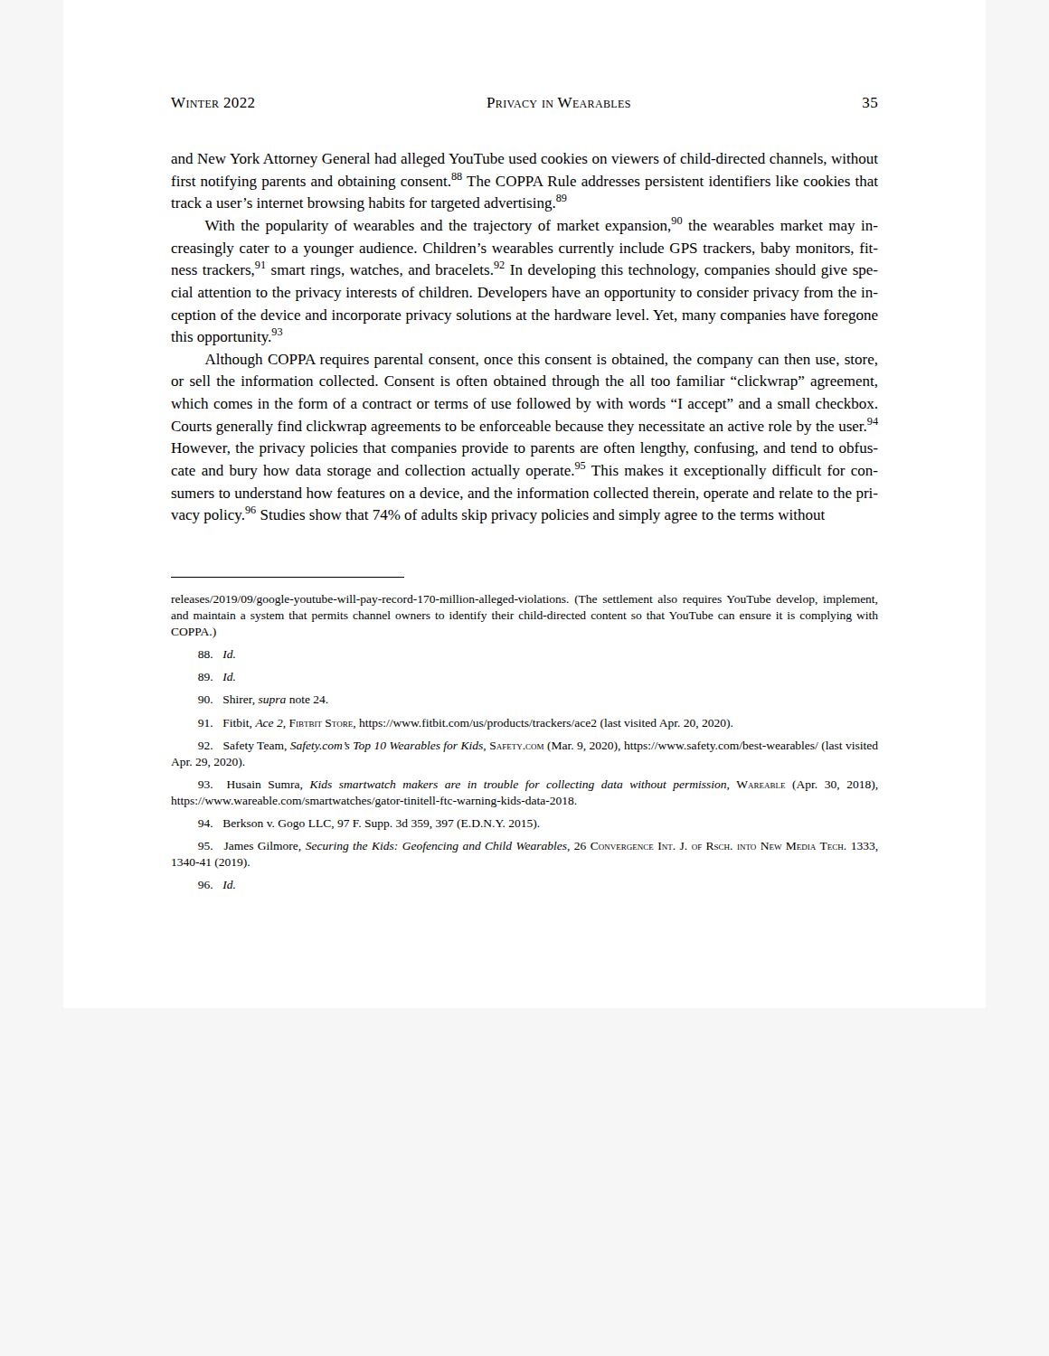Winter 2022 Privacy in Wearables 35
and New York Attorney General had alleged YouTube used cookies on viewers of child-directed channels, without first notifying parents and obtaining consent.88 The COPPA Rule addresses persistent identifiers like cookies that track a user’s internet browsing habits for targeted advertising.89
With the popularity of wearables and the trajectory of market expansion,90 the wearables market may increasingly cater to a younger audience. Children’s wearables currently include GPS trackers, baby monitors, fitness trackers,91 smart rings, watches, and bracelets.92 In developing this technology, companies should give special attention to the privacy interests of children. Developers have an opportunity to consider privacy from the inception of the device and incorporate privacy solutions at the hardware level. Yet, many companies have foregone this opportunity.93
Although COPPA requires parental consent, once this consent is obtained, the company can then use, store, or sell the information collected. Consent is often obtained through the all too familiar “clickwrap” agreement, which comes in the form of a contract or terms of use followed by with words “I accept” and a small checkbox. Courts generally find clickwrap agreements to be enforceable because they necessitate an active role by the user.94 However, the privacy policies that companies provide to parents are often lengthy, confusing, and tend to obfuscate and bury how data storage and collection actually operate.95 This makes it exceptionally difficult for consumers to understand how features on a device, and the information collected therein, operate and relate to the privacy policy.96 Studies show that 74% of adults skip privacy policies and simply agree to the terms without
releases/2019/09/google-youtube-will-pay-record-170-million-alleged-violations. (The settlement also requires YouTube develop, implement, and maintain a system that permits channel owners to identify their child-directed content so that YouTube can ensure it is complying with COPPA.)
88. Id.
89. Id.
90. Shirer, supra note 24.
91. Fitbit, Ace 2, Fibtbit Store, https://www.fitbit.com/us/products/trackers/ace2 (last visited Apr. 20, 2020).
92. Safety Team, Safety.com’s Top 10 Wearables for Kids, Safety.com (Mar. 9, 2020), https://www.safety.com/best-wearables/ (last visited Apr. 29, 2020).
93. Husain Sumra, Kids smartwatch makers are in trouble for collecting data without permission, Wareable (Apr. 30, 2018), https://www.wareable.com/smartwatches/gator-tinitell-ftc-warning-kids-data-2018.
94. Berkson v. Gogo LLC, 97 F. Supp. 3d 359, 397 (E.D.N.Y. 2015).
95. James Gilmore, Securing the Kids: Geofencing and Child Wearables, 26 Convergence Int. J. of Rsch. into New Media Tech. 1333, 1340-41 (2019).
96. Id.